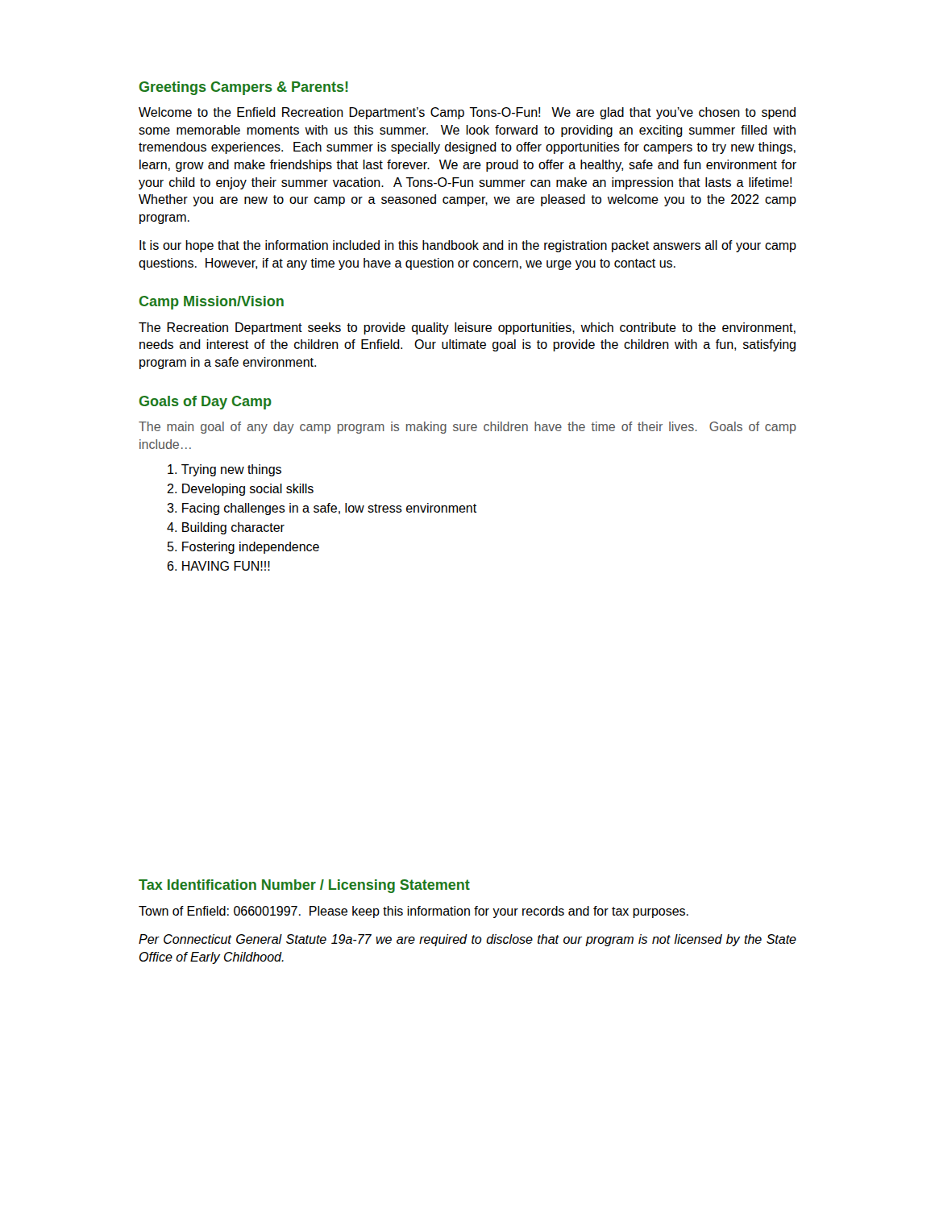Greetings Campers & Parents!
Welcome to the Enfield Recreation Department’s Camp Tons-O-Fun! We are glad that you’ve chosen to spend some memorable moments with us this summer. We look forward to providing an exciting summer filled with tremendous experiences. Each summer is specially designed to offer opportunities for campers to try new things, learn, grow and make friendships that last forever. We are proud to offer a healthy, safe and fun environment for your child to enjoy their summer vacation. A Tons-O-Fun summer can make an impression that lasts a lifetime! Whether you are new to our camp or a seasoned camper, we are pleased to welcome you to the 2022 camp program.
It is our hope that the information included in this handbook and in the registration packet answers all of your camp questions. However, if at any time you have a question or concern, we urge you to contact us.
Camp Mission/Vision
The Recreation Department seeks to provide quality leisure opportunities, which contribute to the environment, needs and interest of the children of Enfield. Our ultimate goal is to provide the children with a fun, satisfying program in a safe environment.
Goals of Day Camp
The main goal of any day camp program is making sure children have the time of their lives. Goals of camp include…
Trying new things
Developing social skills
Facing challenges in a safe, low stress environment
Building character
Fostering independence
HAVING FUN!!!
Tax Identification Number / Licensing Statement
Town of Enfield: 066001997. Please keep this information for your records and for tax purposes.
Per Connecticut General Statute 19a-77 we are required to disclose that our program is not licensed by the State Office of Early Childhood.